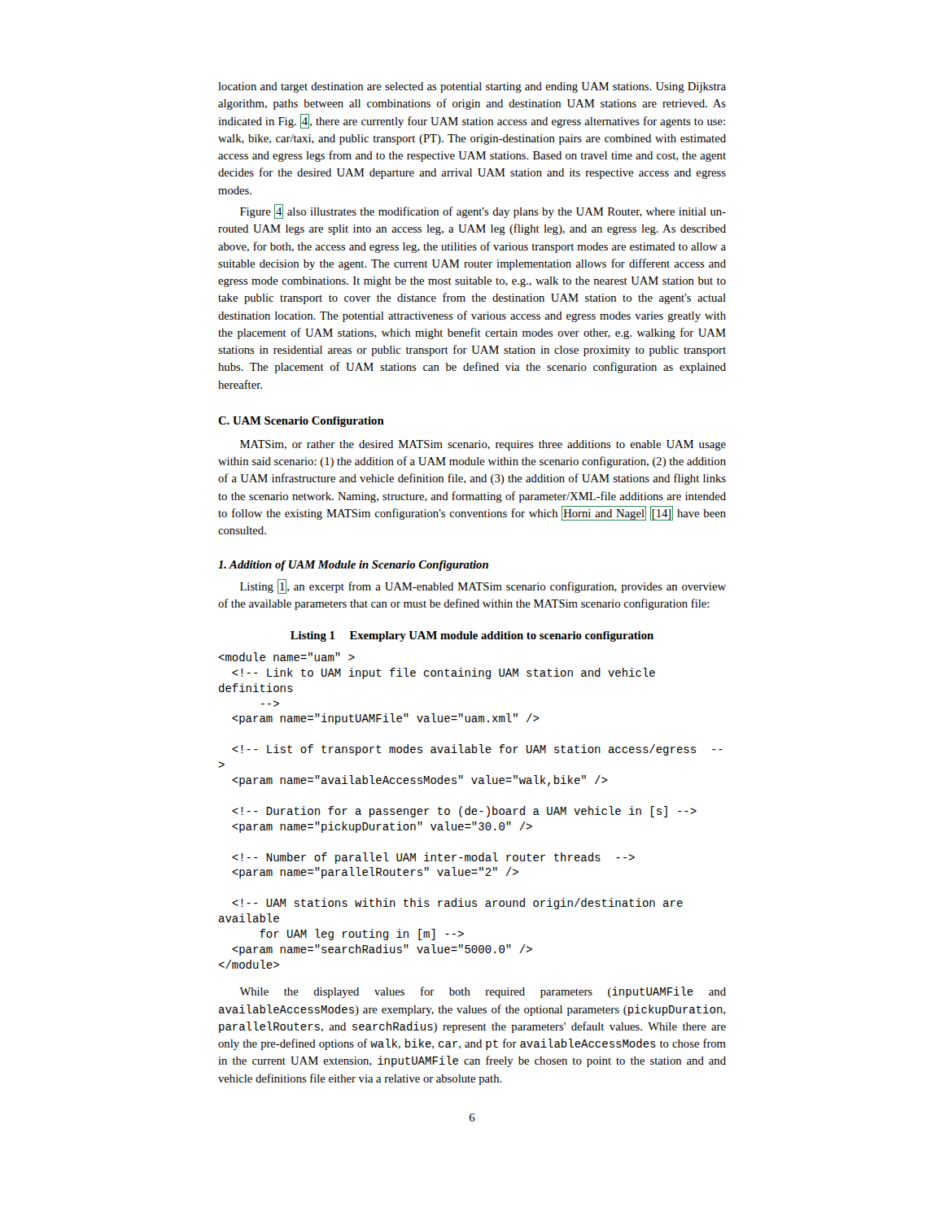location and target destination are selected as potential starting and ending UAM stations. Using Dijkstra algorithm, paths between all combinations of origin and destination UAM stations are retrieved. As indicated in Fig. 4, there are currently four UAM station access and egress alternatives for agents to use: walk, bike, car/taxi, and public transport (PT). The origin-destination pairs are combined with estimated access and egress legs from and to the respective UAM stations. Based on travel time and cost, the agent decides for the desired UAM departure and arrival UAM station and its respective access and egress modes.
Figure 4 also illustrates the modification of agent's day plans by the UAM Router, where initial un-routed UAM legs are split into an access leg, a UAM leg (flight leg), and an egress leg. As described above, for both, the access and egress leg, the utilities of various transport modes are estimated to allow a suitable decision by the agent. The current UAM router implementation allows for different access and egress mode combinations. It might be the most suitable to, e.g., walk to the nearest UAM station but to take public transport to cover the distance from the destination UAM station to the agent's actual destination location. The potential attractiveness of various access and egress modes varies greatly with the placement of UAM stations, which might benefit certain modes over other, e.g. walking for UAM stations in residential areas or public transport for UAM station in close proximity to public transport hubs. The placement of UAM stations can be defined via the scenario configuration as explained hereafter.
C. UAM Scenario Configuration
MATSim, or rather the desired MATSim scenario, requires three additions to enable UAM usage within said scenario: (1) the addition of a UAM module within the scenario configuration, (2) the addition of a UAM infrastructure and vehicle definition file, and (3) the addition of UAM stations and flight links to the scenario network. Naming, structure, and formatting of parameter/XML-file additions are intended to follow the existing MATSim configuration's conventions for which Horni and Nagel [14] have been consulted.
1. Addition of UAM Module in Scenario Configuration
Listing 1, an excerpt from a UAM-enabled MATSim scenario configuration, provides an overview of the available parameters that can or must be defined within the MATSim scenario configuration file:
Listing 1 Exemplary UAM module addition to scenario configuration
<module name="uam" >
  <!-- Link to UAM input file containing UAM station and vehicle definitions
      -->
  <param name="inputUAMFile" value="uam.xml" />

  <!-- List of transport modes available for UAM station access/egress  -->
  <param name="availableAccessModes" value="walk,bike" />

  <!-- Duration for a passenger to (de-)board a UAM vehicle in [s] -->
  <param name="pickupDuration" value="30.0" />

  <!-- Number of parallel UAM inter-modal router threads  -->
  <param name="parallelRouters" value="2" />

  <!-- UAM stations within this radius around origin/destination are available
      for UAM leg routing in [m] -->
  <param name="searchRadius" value="5000.0" />
</module>
While the displayed values for both required parameters (inputUAMFile and availableAccessModes) are exemplary, the values of the optional parameters (pickupDuration, parallelRouters, and searchRadius) represent the parameters' default values. While there are only the pre-defined options of walk, bike, car, and pt for availableAccessModes to chose from in the current UAM extension, inputUAMFile can freely be chosen to point to the station and and vehicle definitions file either via a relative or absolute path.
6